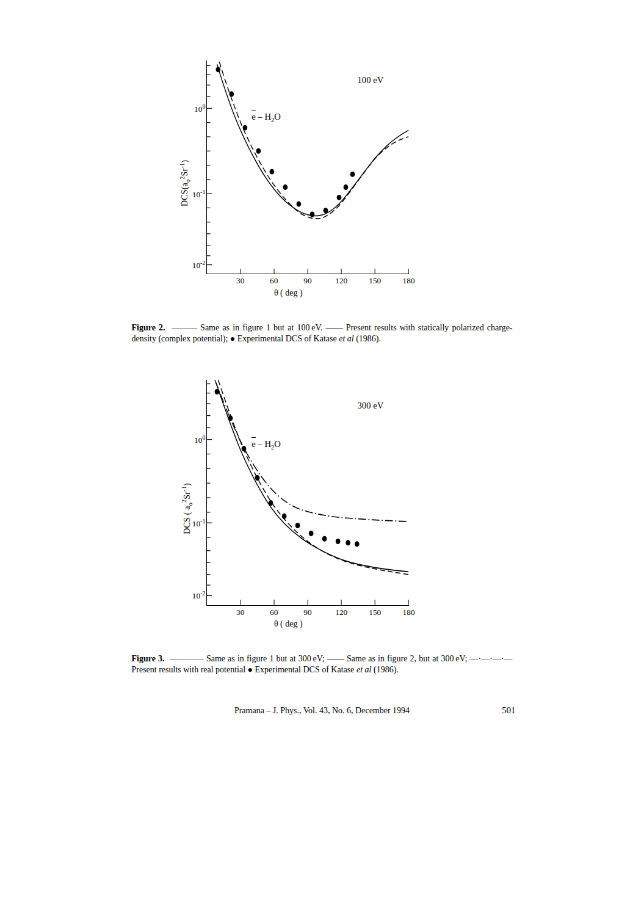DCS(ao 2 Sr-1)
100 10-1 10-2
100 eV
e – H2 O
30 60 90 120 150 180
θ ( deg )
Figure 2. ——— Same as in figure 1 but at 100 eV. –––– Present results with statically polarized charge-density (complex potential); ● Experimental DCS of Katase et al (1986).
DCS ( ao 2 Sr-1)
100 10-1 10-2
300 eV
e – H2 O
30 60 90 120 150 180
θ ( deg )
Figure 3. ———— Same as in figure 1 but at 300 eV; –––– Same as in figure 2, but at 300 eV; —·—·—·— Present results with real potential ● Experimental DCS of Katase et al (1986).
Pramana – J. Phys., Vol. 43, No. 6, December 1994
501